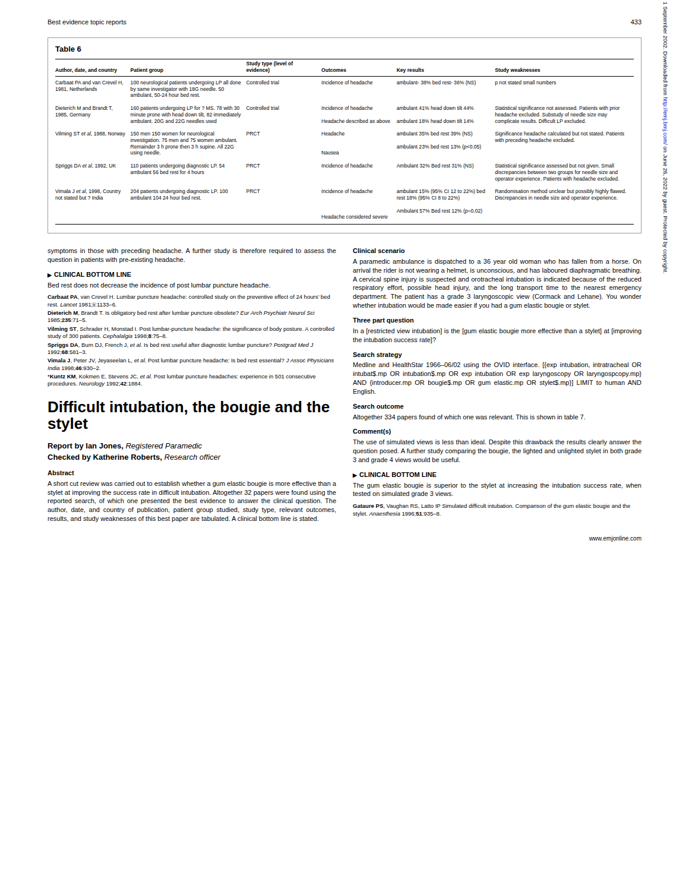Best evidence topic reports
433
Emerg Med J: first published as 10.1136/emj.19.5.433 on 1 September 2002. Downloaded from http://emj.bmj.com/ on June 26, 2022 by guest. Protected by copyright.
Table 6
| Author, date, and country | Patient group | Study type (level of evidence) | Outcomes | Key results | Study weaknesses |
| --- | --- | --- | --- | --- | --- |
| Carbaat PA and van Crevel H, 1981, Netherlands | 100 neurological patients undergoing LP all done by same investigator with 18G needle. 50 ambulant, 50-24 hour bed rest. | Controlled trial | Incidence of headache | ambulant- 38% bed rest- 36% (NS) | p not stated small numbers |
| Dieterich M and Brandt T, 1985, Germany | 160 patients undergoing LP for ? MS. 78 with 30 minute prone with head down tilt, 82 immediately ambulant. 20G and 22G needles used | Controlled trial | Incidence of headache Headache described as above | ambulant 41% head down tilt 44% ambulant 18% head down tilt 14% | Statistical significance not assessed. Patients with prior headache excluded. Substudy of needle size may complicate results. Difficult LP excluded. |
| Vilming ST et al , 1988, Norway | 150 men 150 women for neurological investigation. 75 men and 75 women ambulant. Remainder 3 h prone then 3 h supine. All 22G using needle. | PRCT | Headache Nausea | ambulant 35% bed rest 39% (NS) ambulant 23% bed rest 13% (p<0.05) | Significance headache calculated but not stated. Patients with preceding headache excluded. |
| Spriggs DA et al , 1992, UK | 110 patients undergoing diagnostic LP. 54 ambulant 56 bed rest for 4 hours | PRCT | Incidence of headache | Ambulant 32% Bed rest 31% (NS) | Statistical significance assessed but not given. Small discrepancies between two groups for needle size and operator experience. Patients with headache excluded. |
| Vimala J et al , 1998, Country not stated but ? India | 204 patients undergoing diagnostic LP. 100 ambulant 104 24 hour bed rest. | PRCT | Incidence of headache Headache considered severe | ambulant 15% (95% CI 12 to 22%) bed rest 18% (95% CI 8 to 22%) Ambulant 57% Bed rest 12% (p=0.02) | Randomisation method unclear but possibly highly flawed. Discrepancies in needle size and operator experience. |
symptoms in those with preceding headache. A further study is therefore required to assess the question in patients with pre-existing headache.
▶CLINICAL BOTTOM LINE
Bed rest does not decrease the incidence of post lumbar puncture headache.
Carbaat PA, van Crevel H. Lumbar puncture headache: controlled study on the preventive effect of 24 hours' bed rest. Lancet 1981;ii:1133–6.
Dieterich M, Brandt T. Is obligatory bed rest after lumbar puncture obsolete? Eur Arch Psychiatr Neurol Sci 1985;235:71–5.
Vilming ST, Schrader H, Monstad I. Post lumbar-puncture headache: the significance of body posture. A controlled study of 300 patients. Cephalalgia 1998;8:75–8.
Spriggs DA, Burn DJ, French J, et al. Is bed rest useful after diagnostic lumbar puncture? Postgrad Med J 1992;68:581–3.
Vimala J, Peter JV, Jeyaseelan L, et al. Post lumbar puncture headache: Is bed rest essential? J Assoc Physicians India 1998;46:930–2.
*Kuntz KM, Kokmen E, Stevens JC, et al. Post lumbar puncture headaches: experience in 501 consecutive procedures. Neurology 1992;42:1884.
Difficult intubation, the bougie and the stylet
Report by Ian Jones, Registered Paramedic
Checked by Katherine Roberts, Research officer
Abstract
A short cut review was carried out to establish whether a gum elastic bougie is more effective than a stylet at improving the success rate in difficult intubation. Altogether 32 papers were found using the reported search, of which one presented the best evidence to answer the clinical question. The author, date, and country of publication, patient group studied, study type, relevant outcomes, results, and study weaknesses of this best paper are tabulated. A clinical bottom line is stated.
Clinical scenario
A paramedic ambulance is dispatched to a 36 year old woman who has fallen from a horse. On arrival the rider is not wearing a helmet, is unconscious, and has laboured diaphragmatic breathing. A cervical spine injury is suspected and orotracheal intubation is indicated because of the reduced respiratory effort, possible head injury, and the long transport time to the nearest emergency department. The patient has a grade 3 laryngoscopic view (Cormack and Lehane). You wonder whether intubation would be made easier if you had a gum elastic bougie or stylet.
Three part question
In a [restricted view intubation] is the [gum elastic bougie more effective than a stylet] at [improving the intubation success rate]?
Search strategy
Medline and HealthStar 1966–06/02 using the OVID interface. [{exp intubation, intratracheal OR intubat$.mp OR intubation$.mp OR exp intubation OR exp laryngoscopy OR laryngospcopy.mp} AND {introducer.mp OR bougie$.mp OR gum elastic.mp OR stylet$.mp}] LIMIT to human AND English.
Search outcome
Altogether 334 papers found of which one was relevant. This is shown in table 7.
Comment(s)
The use of simulated views is less than ideal. Despite this drawback the results clearly answer the question posed. A further study comparing the bougie, the lighted and unlighted stylet in both grade 3 and grade 4 views would be useful.
▶CLINICAL BOTTOM LINE
The gum elastic bougie is superior to the stylet at increasing the intubation success rate, when tested on simulated grade 3 views.
Gataure PS, Vaughan RS, Latto IP Simulated difficult intubation. Comparison of the gum elastic bougie and the stylet. Anaesthesia 1996;51:935–8.
www.emjonline.com